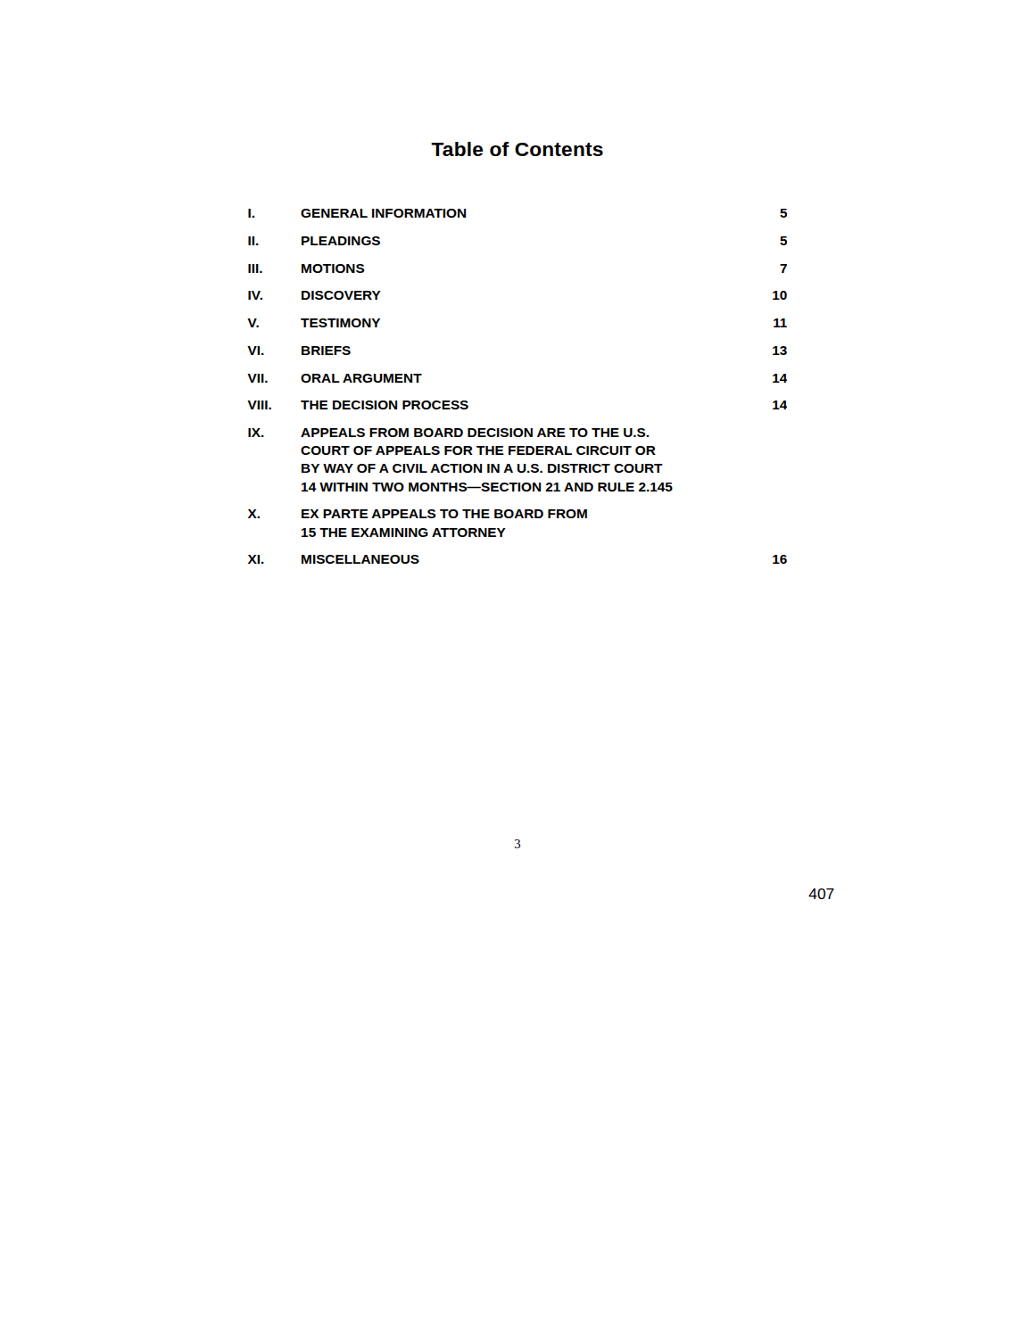Table of Contents
| I. | 5 GENERAL INFORMATION |
| II. | 5 PLEADINGS |
| III. | 7 MOTIONS |
| IV. | 10 DISCOVERY |
| V. | 11 TESTIMONY |
| VI. | 13 BRIEFS |
| VII. | 14 ORAL ARGUMENT |
| VIII. | 14 THE DECISION PROCESS |
| IX. | APPEALS FROM BOARD DECISION ARE TO THE U.S. COURT OF APPEALS FOR THE FEDERAL CIRCUIT OR BY WAY OF A CIVIL ACTION IN A U.S. DISTRICT COURT 14 WITHIN TWO MONTHS—SECTION 21 AND RULE 2.145 |
| X. | EX PARTE APPEALS TO THE BOARD FROM 15 THE EXAMINING ATTORNEY |
| XI. | 16 MISCELLANEOUS |
3
407